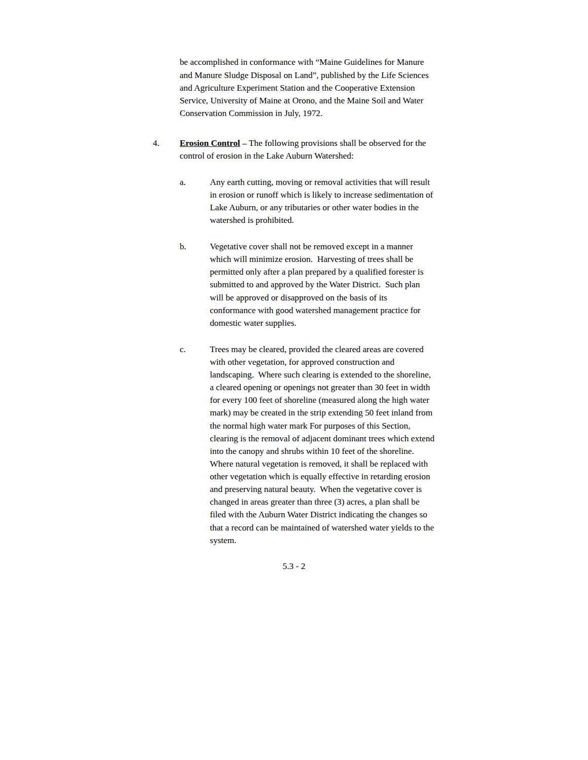be accomplished in conformance with “Maine Guidelines for Manure and Manure Sludge Disposal on Land”, published by the Life Sciences and Agriculture Experiment Station and the Cooperative Extension Service, University of Maine at Orono, and the Maine Soil and Water Conservation Commission in July, 1972.
4.
Erosion Control – The following provisions shall be observed for the control of erosion in the Lake Auburn Watershed:
a.
Any earth cutting, moving or removal activities that will result in erosion or runoff which is likely to increase sedimentation of Lake Auburn, or any tributaries or other water bodies in the watershed is prohibited.
b.
Vegetative cover shall not be removed except in a manner which will minimize erosion. Harvesting of trees shall be permitted only after a plan prepared by a qualified forester is submitted to and approved by the Water District. Such plan will be approved or disapproved on the basis of its conformance with good watershed management practice for domestic water supplies.
c.
Trees may be cleared, provided the cleared areas are covered with other vegetation, for approved construction and landscaping. Where such clearing is extended to the shoreline, a cleared opening or openings not greater than 30 feet in width for every 100 feet of shoreline (measured along the high water mark) may be created in the strip extending 50 feet inland from the normal high water mark For purposes of this Section, clearing is the removal of adjacent dominant trees which extend into the canopy and shrubs within 10 feet of the shoreline. Where natural vegetation is removed, it shall be replaced with other vegetation which is equally effective in retarding erosion and preserving natural beauty. When the vegetative cover is changed in areas greater than three (3) acres, a plan shall be filed with the Auburn Water District indicating the changes so that a record can be maintained of watershed water yields to the system.
5.3 - 2